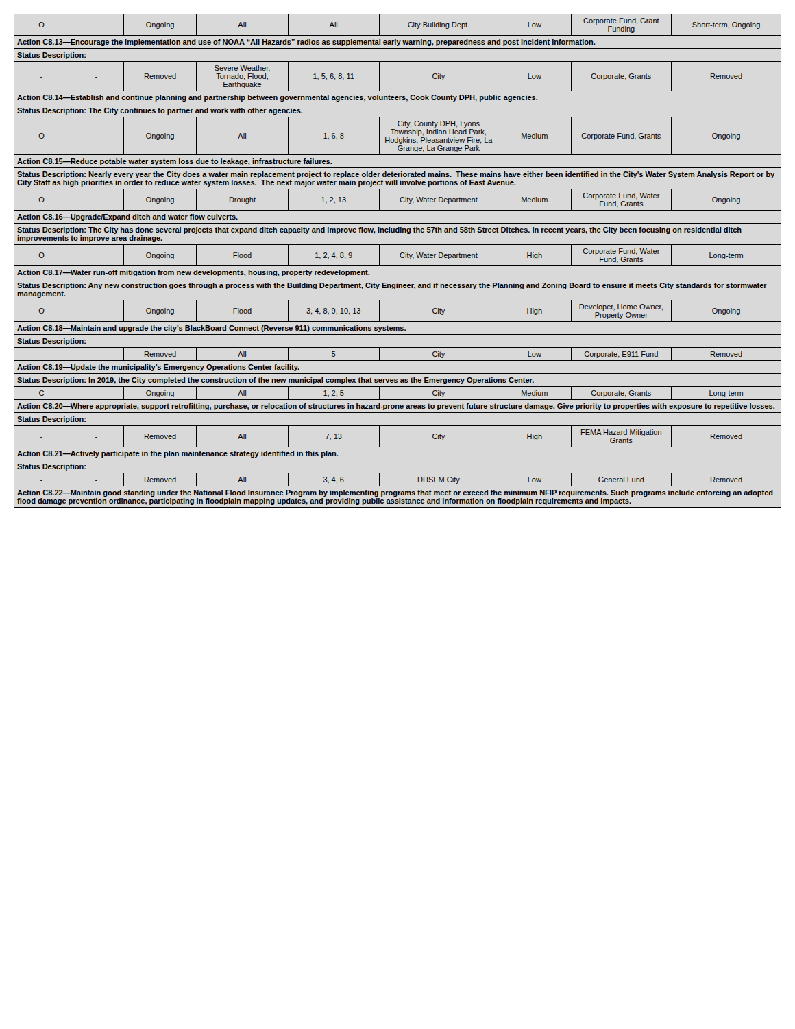| O | | Ongoing | All | All | City Building Dept. | Low | Corporate Fund, Grant Funding | Short-term, Ongoing |
| Action C8.13—Encourage the implementation and use of NOAA “All Hazards” radios as supplemental early warning, preparedness and post incident information. |
| Status Description: |
| - | - | Removed | Severe Weather, Tornado, Flood, Earthquake | 1, 5, 6, 8, 11 | City | Low | Corporate, Grants | Removed |
| Action C8.14—Establish and continue planning and partnership between governmental agencies, volunteers, Cook County DPH, public agencies. |
| Status Description: The City continues to partner and work with other agencies. |
| O | | Ongoing | All | 1, 6, 8 | City, County DPH, Lyons Township, Indian Head Park, Hodgkins, Pleasantview Fire, La Grange, La Grange Park | Medium | Corporate Fund, Grants | Ongoing |
| Action C8.15—Reduce potable water system loss due to leakage, infrastructure failures. |
| Status Description: Nearly every year the City does a water main replacement project to replace older deteriorated mains. These mains have either been identified in the City's Water System Analysis Report or by City Staff as high priorities in order to reduce water system losses. The next major water main project will involve portions of East Avenue. |
| O | | Ongoing | Drought | 1, 2, 13 | City, Water Department | Medium | Corporate Fund, Water Fund, Grants | Ongoing |
| Action C8.16—Upgrade/Expand ditch and water flow culverts. |
| Status Description: The City has done several projects that expand ditch capacity and improve flow, including the 57th and 58th Street Ditches. In recent years, the City been focusing on residential ditch improvements to improve area drainage. |
| O | | Ongoing | Flood | 1, 2, 4, 8, 9 | City, Water Department | High | Corporate Fund, Water Fund, Grants | Long-term |
| Action C8.17—Water run-off mitigation from new developments, housing, property redevelopment. |
| Status Description: Any new construction goes through a process with the Building Department, City Engineer, and if necessary the Planning and Zoning Board to ensure it meets City standards for stormwater management. |
| O | | Ongoing | Flood | 3, 4, 8, 9, 10, 13 | City | High | Developer, Home Owner, Property Owner | Ongoing |
| Action C8.18—Maintain and upgrade the city’s BlackBoard Connect (Reverse 911) communications systems. |
| Status Description: |
| - | - | Removed | All | 5 | City | Low | Corporate, E911 Fund | Removed |
| Action C8.19—Update the municipality’s Emergency Operations Center facility. |
| Status Description: In 2019, the City completed the construction of the new municipal complex that serves as the Emergency Operations Center. |
| C | | Ongoing | All | 1, 2, 5 | City | Medium | Corporate, Grants | Long-term |
| Action C8.20—Where appropriate, support retrofitting, purchase, or relocation of structures in hazard-prone areas to prevent future structure damage. Give priority to properties with exposure to repetitive losses. |
| Status Description: |
| - | - | Removed | All | 7, 13 | City | High | FEMA Hazard Mitigation Grants | Removed |
| Action C8.21—Actively participate in the plan maintenance strategy identified in this plan. |
| Status Description: |
| - | - | Removed | All | 3, 4, 6 | DHSEM City | Low | General Fund | Removed |
| Action C8.22—Maintain good standing under the National Flood Insurance Program by implementing programs that meet or exceed the minimum NFIP requirements. Such programs include enforcing an adopted flood damage prevention ordinance, participating in floodplain mapping updates, and providing public assistance and information on floodplain requirements and impacts. |